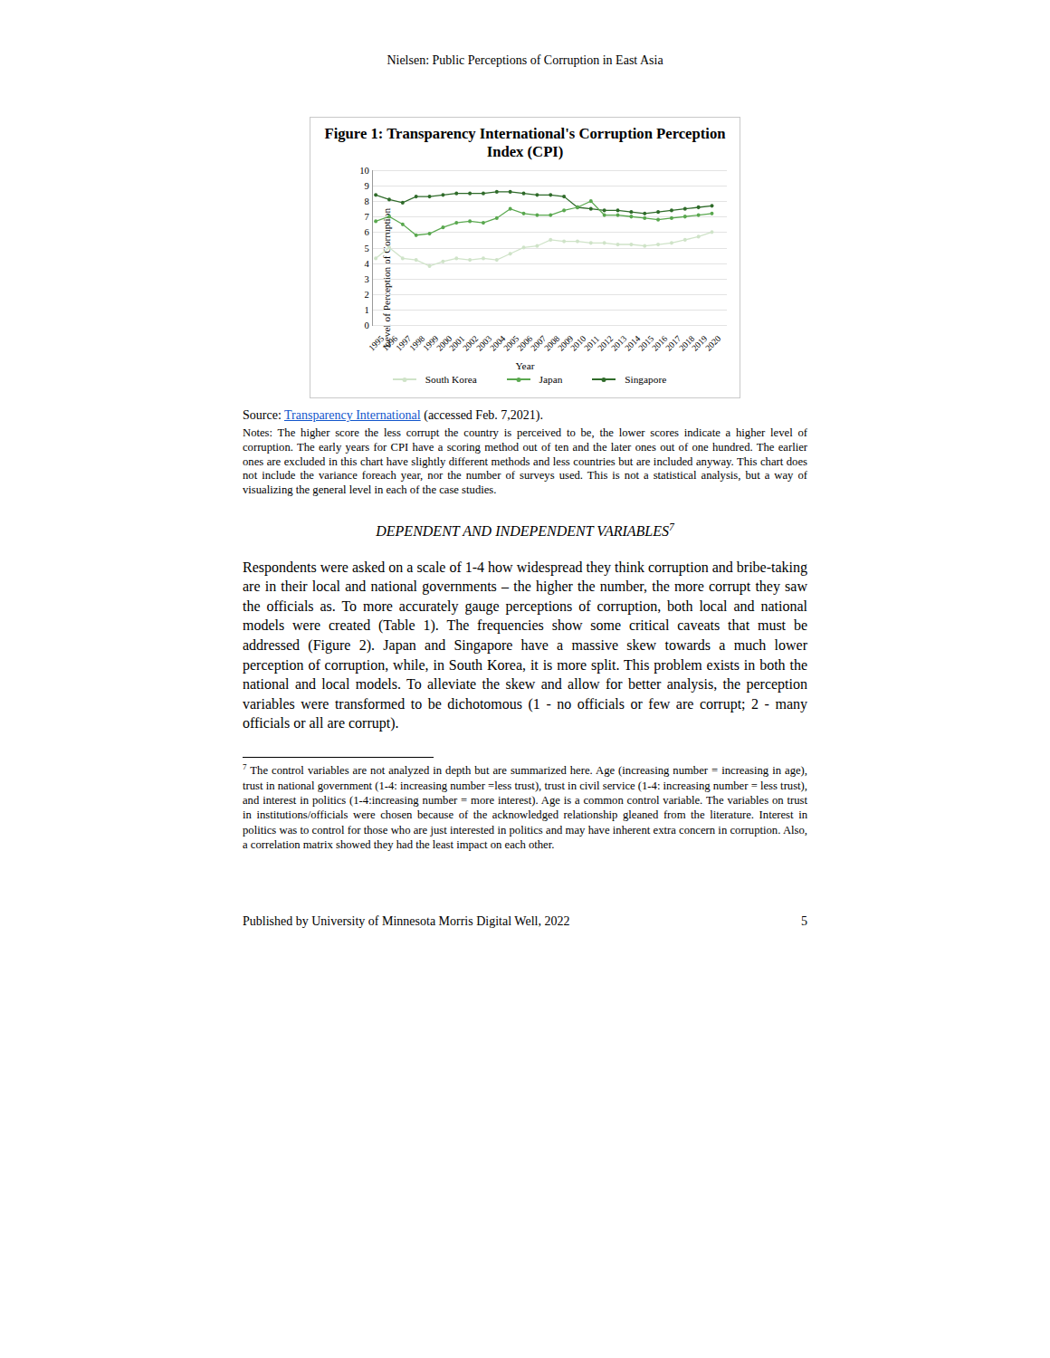Nielsen: Public Perceptions of Corruption in East Asia
Figure 1: Transparency International's Corruption Perception
Index (CPI)
Level of Perception of Corruption
10
9
8
7
6
5
4
3
2
1
0
1995 1996 1997 1998 1999 2000 2001 2002 2003 2004 2005 2006 2007 2008 2009 2010 2011 2012 2013 2014 2015 2016 2017 2018 2019 2020
Year
South Korea Japan Singapore
Source: Transparency International (accessed Feb. 7,2021).
Notes: The higher score the less corrupt the country is perceived to be, the lower scores indicate a higher level of corruption. The early years for CPI have a scoring method out of ten and the later ones out of one hundred. The earlier ones are excluded in this chart have slightly different methods and less countries but are included anyway. This chart does not include the variance foreach year, nor the number of surveys used. This is not a statistical analysis, but a way of visualizing the general level in each of the case studies.
DEPENDENT AND INDEPENDENT VARIABLES7
Respondents were asked on a scale of 1-4 how widespread they think corruption and bribe-taking are in their local and national governments – the higher the number, the more corrupt they saw the officials as. To more accurately gauge perceptions of corruption, both local and national models were created (Table 1). The frequencies show some critical caveats that must be addressed (Figure 2). Japan and Singapore have a massive skew towards a much lower perception of corruption, while, in South Korea, it is more split. This problem exists in both the national and local models. To alleviate the skew and allow for better analysis, the perception variables were transformed to be dichotomous (1 - no officials or few are corrupt; 2 - many officials or all are corrupt).
7 The control variables are not analyzed in depth but are summarized here. Age (increasing number = increasing in age), trust in national government (1-4: increasing number =less trust), trust in civil service (1-4: increasing number = less trust), and interest in politics (1-4:increasing number = more interest). Age is a common control variable. The variables on trust in institutions/officials were chosen because of the acknowledged relationship gleaned from the literature. Interest in politics was to control for those who are just interested in politics and may have inherent extra concern in corruption. Also, a correlation matrix showed they had the least impact on each other.
Published by University of Minnesota Morris Digital Well, 2022 5